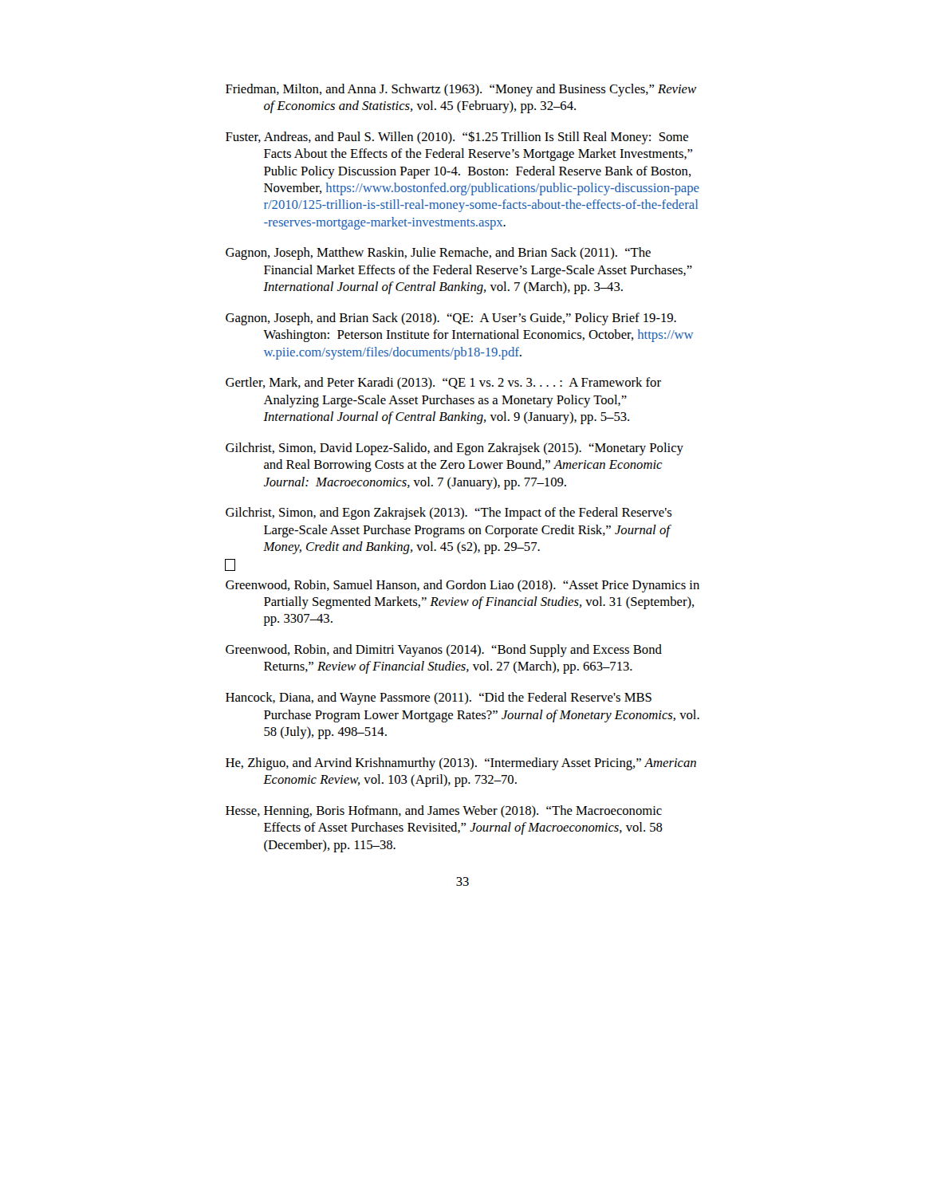Friedman, Milton, and Anna J. Schwartz (1963). “Money and Business Cycles,” Review of Economics and Statistics, vol. 45 (February), pp. 32–64.
Fuster, Andreas, and Paul S. Willen (2010). “$1.25 Trillion Is Still Real Money: Some Facts About the Effects of the Federal Reserve’s Mortgage Market Investments,” Public Policy Discussion Paper 10-4. Boston: Federal Reserve Bank of Boston, November, https://www.bostonfed.org/publications/public-policy-discussion-paper/2010/125-trillion-is-still-real-money-some-facts-about-the-effects-of-the-federal-reserves-mortgage-market-investments.aspx.
Gagnon, Joseph, Matthew Raskin, Julie Remache, and Brian Sack (2011). “The Financial Market Effects of the Federal Reserve’s Large-Scale Asset Purchases,” International Journal of Central Banking, vol. 7 (March), pp. 3–43.
Gagnon, Joseph, and Brian Sack (2018). “QE: A User’s Guide,” Policy Brief 19-19. Washington: Peterson Institute for International Economics, October, https://www.piie.com/system/files/documents/pb18-19.pdf.
Gertler, Mark, and Peter Karadi (2013). “QE 1 vs. 2 vs. 3. . . . : A Framework for Analyzing Large-Scale Asset Purchases as a Monetary Policy Tool,” International Journal of Central Banking, vol. 9 (January), pp. 5–53.
Gilchrist, Simon, David Lopez-Salido, and Egon Zakrajsek (2015). “Monetary Policy and Real Borrowing Costs at the Zero Lower Bound,” American Economic Journal: Macroeconomics, vol. 7 (January), pp. 77–109.
Gilchrist, Simon, and Egon Zakrajsek (2013). “The Impact of the Federal Reserve's Large-Scale Asset Purchase Programs on Corporate Credit Risk,” Journal of Money, Credit and Banking, vol. 45 (s2), pp. 29–57.
Greenwood, Robin, Samuel Hanson, and Gordon Liao (2018). “Asset Price Dynamics in Partially Segmented Markets,” Review of Financial Studies, vol. 31 (September), pp. 3307–43.
Greenwood, Robin, and Dimitri Vayanos (2014). “Bond Supply and Excess Bond Returns,” Review of Financial Studies, vol. 27 (March), pp. 663–713.
Hancock, Diana, and Wayne Passmore (2011). “Did the Federal Reserve's MBS Purchase Program Lower Mortgage Rates?” Journal of Monetary Economics, vol. 58 (July), pp. 498–514.
He, Zhiguo, and Arvind Krishnamurthy (2013). “Intermediary Asset Pricing,” American Economic Review, vol. 103 (April), pp. 732–70.
Hesse, Henning, Boris Hofmann, and James Weber (2018). “The Macroeconomic Effects of Asset Purchases Revisited,” Journal of Macroeconomics, vol. 58 (December), pp. 115–38.
33